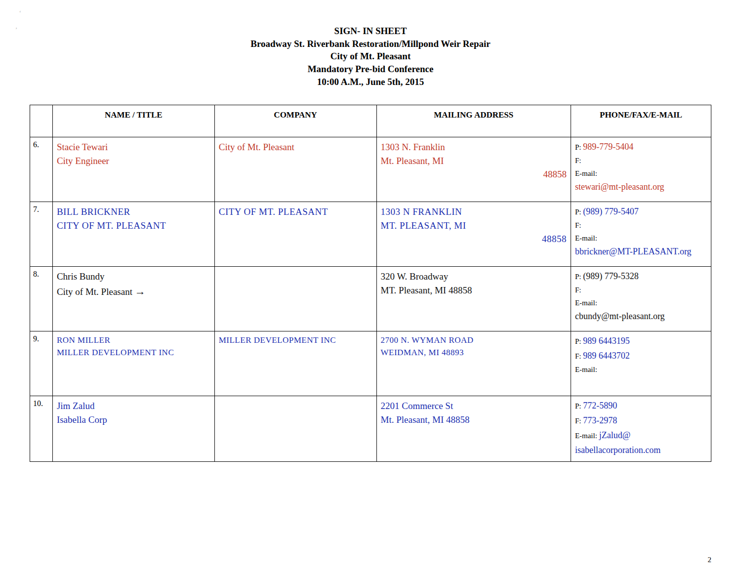‘ ’
SIGN- IN SHEET
Broadway St. Riverbank Restoration/Millpond Weir Repair
City of Mt. Pleasant
Mandatory Pre-bid Conference
10:00 A.M., June 5th, 2015
| | NAME / TITLE | COMPANY | MAILING ADDRESS | PHONE/FAX/E-MAIL |
| --- | --- | --- | --- | --- |
| 6. | Stacie Tewari City Engineer | City of Mt. Pleasant | 1303 N. Franklin Mt. Pleasant, MI 48858 | P: 989-779-5404 F: E-mail: stewari@mt-pleasant.org |
| 7. | BILL BRICKNER CITY OF MT. PLEASANT | CITY OF MT. PLEASANT | 1303 N FRANKLIN MT. PLEASANT, MI 48858 | P: (989) 779-5407 F: E-mail: bbrickner@MT-PLEASANT.org |
| 8. | Chris Bundy City of Mt. Pleasant → | | 320 W. Broadway MT. Pleasant, MI 48858 | P: (989) 779-5328 F: E-mail: cbundy@mt-pleasant.org |
| 9. | RON MILLER MILLER DEVELOPMENT INC | MILLER DEVELOPMENT INC | 2700 N. WYMAN ROAD WEIDMAN, MI 48893 | P: 989 6443195 F: 989 6443702 E-mail: |
| 10. | Jim Zalud Isabella Corp | | 2201 Commerce St Mt. Pleasant, MI 48858 | P: 772-5890 F: 773-2978 E-mail: jZalud@ isabellacorporation.com |
2